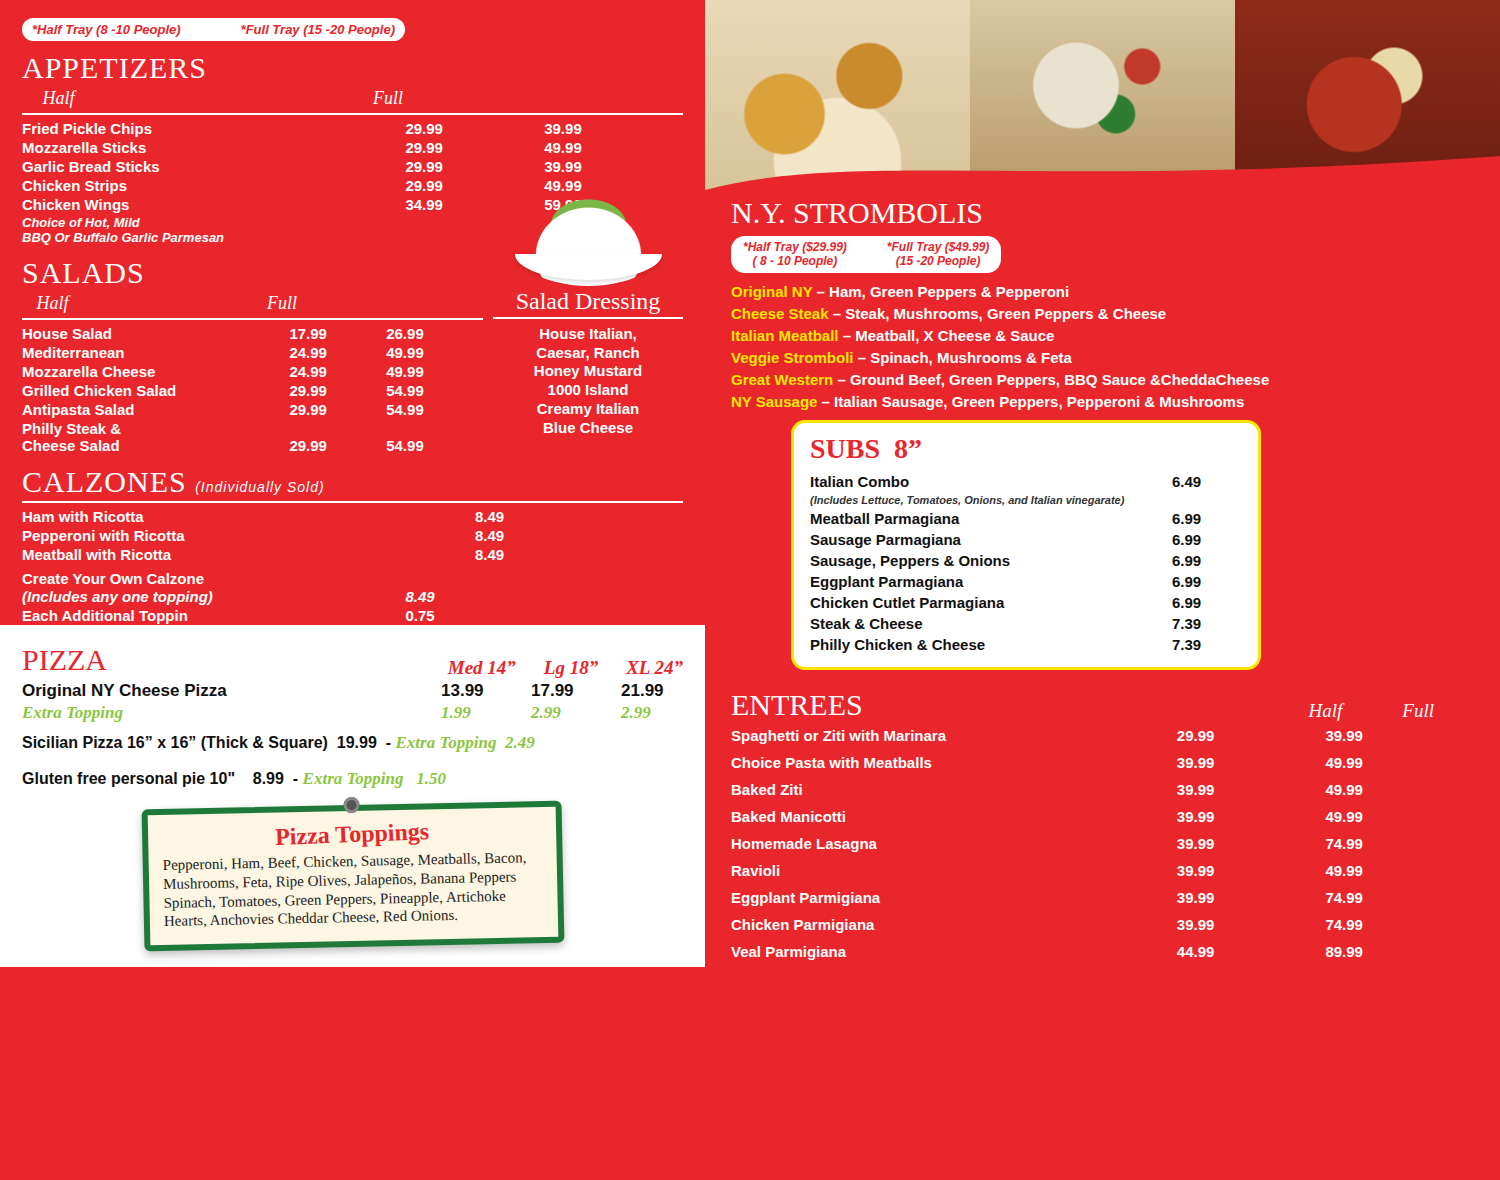*Half Tray (8 -10 People) *Full Tray (15 -20 People)
APPETIZERS
| | Half | Full |
| --- | --- | --- |
| Fried Pickle Chips | 29.99 | 39.99 |
| Mozzarella Sticks | 29.99 | 49.99 |
| Garlic Bread Sticks | 29.99 | 39.99 |
| Chicken Strips | 29.99 | 49.99 |
| Chicken Wings | 34.99 | 59.99 |
Choice of Hot, Mild
BBQ Or Buffalo Garlic Parmesan
SALADS
| | Half | Full |
| --- | --- | --- |
| House Salad | 17.99 | 26.99 |
| Mediterranean | 24.99 | 49.99 |
| Mozzarella Cheese | 24.99 | 49.99 |
| Grilled Chicken Salad | 29.99 | 54.99 |
| Antipasta Salad | 29.99 | 54.99 |
| Philly Steak & Cheese Salad | 29.99 | 54.99 |
Salad Dressing
House Italian,
Caesar, Ranch
Honey Mustard
1000 Island
Creamy Italian
Blue Cheese
CALZONES (Individually Sold)
| Ham with Ricotta | 8.49 | |
| Pepperoni with Ricotta | 8.49 | |
| Meatball with Ricotta | 8.49 | |
Create Your Own Calzone
| (Includes any one topping) | 8.49 | |
| Each Additional Toppin | 0.75 | |
PIZZA
Med 14”Lg 18”XL 24”
Original NY Cheese Pizza 13.9917.9921.99
Extra Topping 1.992.992.99
Sicilian Pizza 16” x 16” (Thick & Square) 19.99 - Extra Topping 2.49
Gluten free personal pie 10" 8.99 - Extra Topping 1.50
Pizza Toppings
Pepperoni, Ham, Beef, Chicken, Sausage, Meatballs, Bacon, Mushrooms, Feta, Ripe Olives, Jalapeños, Banana Peppers Spinach, Tomatoes, Green Peppers, Pineapple, Artichoke Hearts, Anchovies Cheddar Cheese, Red Onions.
N.Y. STROMBOLIS
*Half Tray ($29.99)
( 8 - 10 People)
*Full Tray ($49.99)
(15 -20 People)
Original NY – Ham, Green Peppers & Pepperoni
Cheese Steak – Steak, Mushrooms, Green Peppers & Cheese
Italian Meatball – Meatball, X Cheese & Sauce
Veggie Stromboli – Spinach, Mushrooms & Feta
Great Western – Ground Beef, Green Peppers, BBQ Sauce &CheddaCheese
NY Sausage – Italian Sausage, Green Peppers, Pepperoni & Mushrooms
SUBS 8”
| Italian Combo | 6.49 |
| (Includes Lettuce, Tomatoes, Onions, and Italian vinegarate) |
| Meatball Parmagiana | 6.99 |
| Sausage Parmagiana | 6.99 |
| Sausage, Peppers & Onions | 6.99 |
| Eggplant Parmagiana | 6.99 |
| Chicken Cutlet Parmagiana | 6.99 |
| Steak & Cheese | 7.39 |
| Philly Chicken & Cheese | 7.39 |
ENTREES
Half Full
| Spaghetti or Ziti with Marinara | 29.99 | 39.99 |
| Choice Pasta with Meatballs | 39.99 | 49.99 |
| Baked Ziti | 39.99 | 49.99 |
| Baked Manicotti | 39.99 | 49.99 |
| Homemade Lasagna | 39.99 | 74.99 |
| Ravioli | 39.99 | 49.99 |
| Eggplant Parmigiana | 39.99 | 74.99 |
| Chicken Parmigiana | 39.99 | 74.99 |
| Veal Parmigiana | 44.99 | 89.99 |